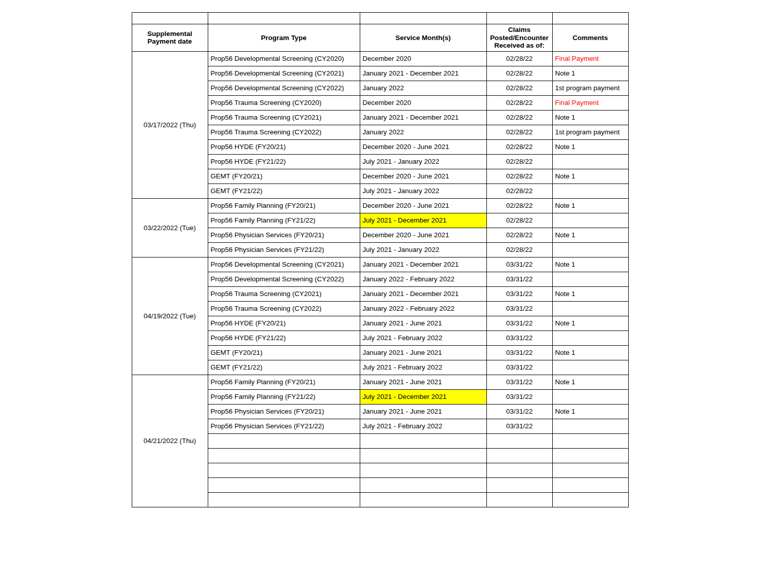| Supplemental Payment date | Program Type | Service Month(s) | Claims Posted/Encounter Received as of: | Comments |
| --- | --- | --- | --- | --- |
| 03/17/2022 (Thu) | Prop56 Developmental Screening (CY2020) | December 2020 | 02/28/22 | Final Payment |
| Prop56 Developmental Screening (CY2021) | January 2021 - December 2021 | 02/28/22 | Note 1 |
| Prop56 Developmental Screening (CY2022) | January 2022 | 02/28/22 | 1st program payment |
| Prop56 Trauma Screening (CY2020) | December 2020 | 02/28/22 | Final Payment |
| Prop56 Trauma Screening (CY2021) | January 2021 - December 2021 | 02/28/22 | Note 1 |
| Prop56 Trauma Screening (CY2022) | January 2022 | 02/28/22 | 1st program payment |
| Prop56 HYDE (FY20/21) | December 2020 - June 2021 | 02/28/22 | Note 1 |
| Prop56 HYDE (FY21/22) | July 2021 - January 2022 | 02/28/22 | |
| GEMT (FY20/21) | December 2020 - June 2021 | 02/28/22 | Note 1 |
| GEMT (FY21/22) | July 2021 - January 2022 | 02/28/22 | |
| 03/22/2022 (Tue) | Prop56 Family Planning (FY20/21) | December 2020 - June 2021 | 02/28/22 | Note 1 |
| Prop56 Family Planning (FY21/22) | July 2021 - December 2021 | 02/28/22 | |
| Prop56 Physician Services (FY20/21) | December 2020 - June 2021 | 02/28/22 | Note 1 |
| Prop56 Physician Services (FY21/22) | July 2021 - January 2022 | 02/28/22 | |
| 04/19/2022 (Tue) | Prop56 Developmental Screening (CY2021) | January 2021 - December 2021 | 03/31/22 | Note 1 |
| Prop56 Developmental Screening (CY2022) | January 2022 - February 2022 | 03/31/22 | |
| Prop56 Trauma Screening (CY2021) | January 2021 - December 2021 | 03/31/22 | Note 1 |
| Prop56 Trauma Screening (CY2022) | January 2022 - February 2022 | 03/31/22 | |
| Prop56 HYDE (FY20/21) | January 2021 - June 2021 | 03/31/22 | Note 1 |
| Prop56 HYDE (FY21/22) | July 2021 - February 2022 | 03/31/22 | |
| GEMT (FY20/21) | January 2021 - June 2021 | 03/31/22 | Note 1 |
| GEMT (FY21/22) | July 2021 - February 2022 | 03/31/22 | |
| 04/21/2022 (Thu) | Prop56 Family Planning (FY20/21) | January 2021 - June 2021 | 03/31/22 | Note 1 |
| Prop56 Family Planning (FY21/22) | July 2021 - December 2021 | 03/31/22 | |
| Prop56 Physician Services (FY20/21) | January 2021 - June 2021 | 03/31/22 | Note 1 |
| Prop56 Physician Services (FY21/22) | July 2021 - February 2022 | 03/31/22 | |